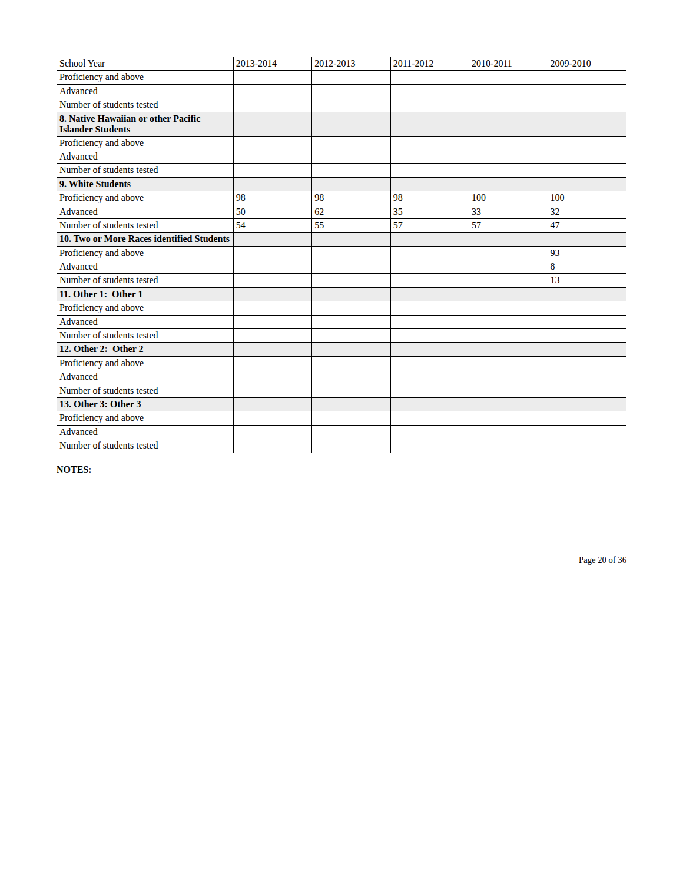| School Year | 2013-2014 | 2012-2013 | 2011-2012 | 2010-2011 | 2009-2010 |
| Proficiency and above | | | | | |
| Advanced | | | | | |
| Number of students tested | | | | | |
| 8. Native Hawaiian or other Pacific Islander Students | | | | | |
| Proficiency and above | | | | | |
| Advanced | | | | | |
| Number of students tested | | | | | |
| 9. White Students | | | | | |
| Proficiency and above | 98 | 98 | 98 | 100 | 100 |
| Advanced | 50 | 62 | 35 | 33 | 32 |
| Number of students tested | 54 | 55 | 57 | 57 | 47 |
| 10. Two or More Races identified Students | | | | | |
| Proficiency and above | | | | | 93 |
| Advanced | | | | | 8 |
| Number of students tested | | | | | 13 |
| 11. Other 1: Other 1 | | | | | |
| Proficiency and above | | | | | |
| Advanced | | | | | |
| Number of students tested | | | | | |
| 12. Other 2: Other 2 | | | | | |
| Proficiency and above | | | | | |
| Advanced | | | | | |
| Number of students tested | | | | | |
| 13. Other 3: Other 3 | | | | | |
| Proficiency and above | | | | | |
| Advanced | | | | | |
| Number of students tested | | | | | |
NOTES:
Page 20 of 36